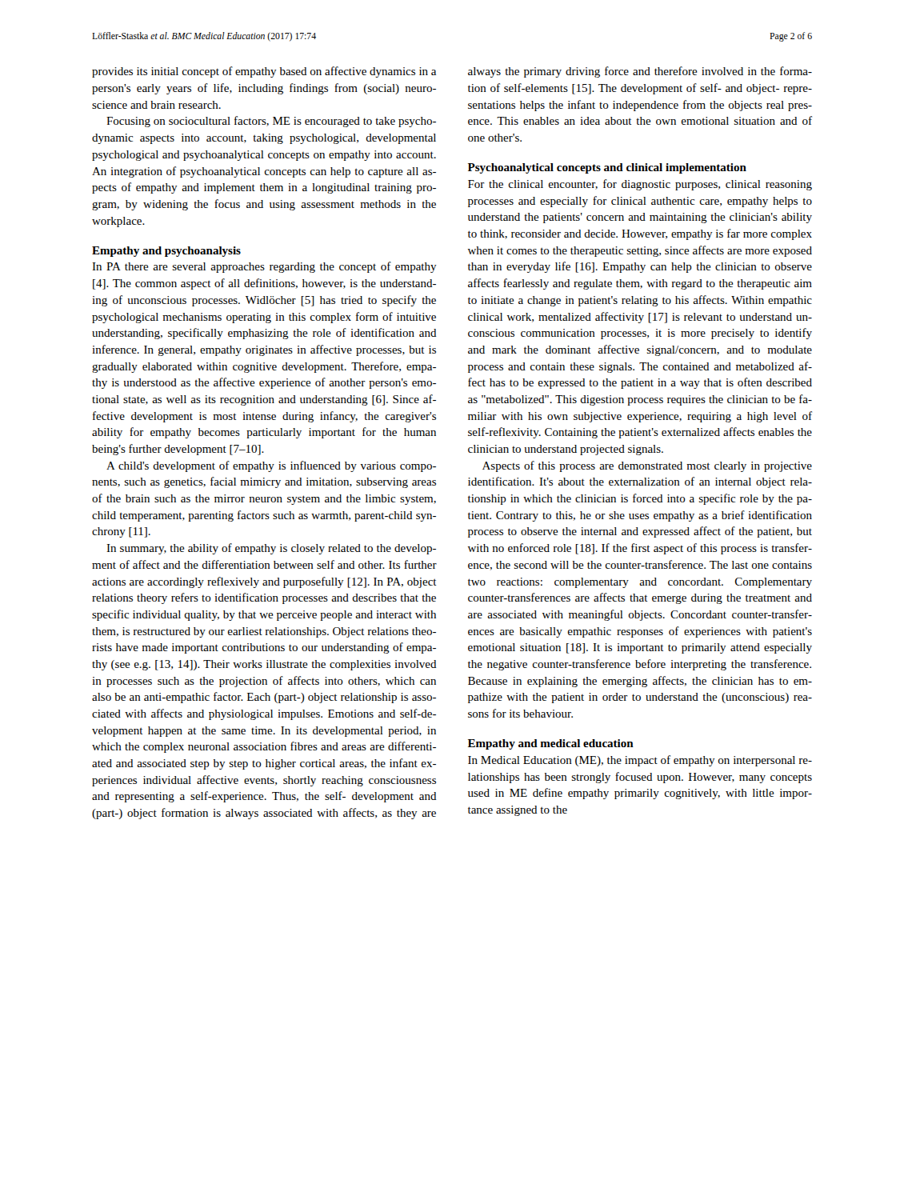Löffler-Stastka et al. BMC Medical Education (2017) 17:74 Page 2 of 6
provides its initial concept of empathy based on affective dynamics in a person's early years of life, including findings from (social) neuroscience and brain research.
Focusing on sociocultural factors, ME is encouraged to take psychodynamic aspects into account, taking psychological, developmental psychological and psychoanalytical concepts on empathy into account. An integration of psychoanalytical concepts can help to capture all aspects of empathy and implement them in a longitudinal training program, by widening the focus and using assessment methods in the workplace.
Empathy and psychoanalysis
In PA there are several approaches regarding the concept of empathy [4]. The common aspect of all definitions, however, is the understanding of unconscious processes. Widlöcher [5] has tried to specify the psychological mechanisms operating in this complex form of intuitive understanding, specifically emphasizing the role of identification and inference. In general, empathy originates in affective processes, but is gradually elaborated within cognitive development. Therefore, empathy is understood as the affective experience of another person's emotional state, as well as its recognition and understanding [6]. Since affective development is most intense during infancy, the caregiver's ability for empathy becomes particularly important for the human being's further development [7–10].
A child's development of empathy is influenced by various components, such as genetics, facial mimicry and imitation, subserving areas of the brain such as the mirror neuron system and the limbic system, child temperament, parenting factors such as warmth, parent-child synchrony [11].
In summary, the ability of empathy is closely related to the development of affect and the differentiation between self and other. Its further actions are accordingly reflexively and purposefully [12]. In PA, object relations theory refers to identification processes and describes that the specific individual quality, by that we perceive people and interact with them, is restructured by our earliest relationships. Object relations theorists have made important contributions to our understanding of empathy (see e.g. [13, 14]). Their works illustrate the complexities involved in processes such as the projection of affects into others, which can also be an anti-empathic factor. Each (part-) object relationship is associated with affects and physiological impulses. Emotions and self-development happen at the same time. In its developmental period, in which the complex neuronal association fibres and areas are differentiated and associated step by step to higher cortical areas, the infant experiences individual affective events, shortly reaching consciousness and representing a self-experience. Thus, the self- development and (part-) object formation is always associated with affects, as they are always the primary driving force and therefore involved in the formation of self-elements [15]. The development of self- and object- representations helps the infant to independence from the objects real presence. This enables an idea about the own emotional situation and of one other's.
Psychoanalytical concepts and clinical implementation
For the clinical encounter, for diagnostic purposes, clinical reasoning processes and especially for clinical authentic care, empathy helps to understand the patients' concern and maintaining the clinician's ability to think, reconsider and decide. However, empathy is far more complex when it comes to the therapeutic setting, since affects are more exposed than in everyday life [16]. Empathy can help the clinician to observe affects fearlessly and regulate them, with regard to the therapeutic aim to initiate a change in patient's relating to his affects. Within empathic clinical work, mentalized affectivity [17] is relevant to understand unconscious communication processes, it is more precisely to identify and mark the dominant affective signal/concern, and to modulate process and contain these signals. The contained and metabolized affect has to be expressed to the patient in a way that is often described as "metabolized". This digestion process requires the clinician to be familiar with his own subjective experience, requiring a high level of self-reflexivity. Containing the patient's externalized affects enables the clinician to understand projected signals.
Aspects of this process are demonstrated most clearly in projective identification. It's about the externalization of an internal object relationship in which the clinician is forced into a specific role by the patient. Contrary to this, he or she uses empathy as a brief identification process to observe the internal and expressed affect of the patient, but with no enforced role [18]. If the first aspect of this process is transference, the second will be the counter-transference. The last one contains two reactions: complementary and concordant. Complementary counter-transferences are affects that emerge during the treatment and are associated with meaningful objects. Concordant counter-transferences are basically empathic responses of experiences with patient's emotional situation [18]. It is important to primarily attend especially the negative counter-transference before interpreting the transference. Because in explaining the emerging affects, the clinician has to empathize with the patient in order to understand the (unconscious) reasons for its behaviour.
Empathy and medical education
In Medical Education (ME), the impact of empathy on interpersonal relationships has been strongly focused upon. However, many concepts used in ME define empathy primarily cognitively, with little importance assigned to the